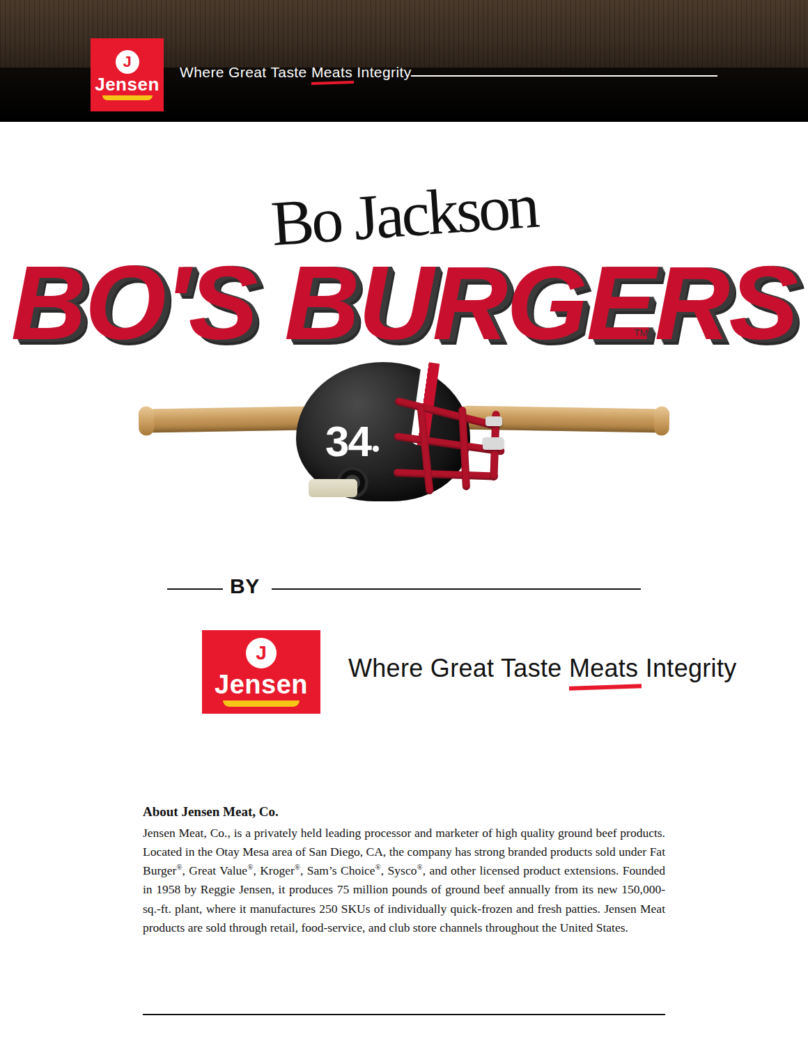J
Jensen
Where Great Taste Meats Integrity
Bo Jackson
BO'S BURGERS
TM
34
BY
J
Jensen
Where Great Taste Meats Integrity
About Jensen Meat, Co.
Jensen Meat, Co., is a privately held leading processor and marketer of high quality ground beef products. Located in the Otay Mesa area of San Diego, CA, the company has strong branded products sold under Fat Burger®, Great Value®, Kroger®, Sam’s Choice®, Sysco®, and other licensed product extensions. Founded in 1958 by Reggie Jensen, it produces 75 million pounds of ground beef annually from its new 150,000-sq.-ft. plant, where it manufactures 250 SKUs of individually quick-frozen and fresh patties. Jensen Meat products are sold through retail, food-service, and club store channels throughout the United States.